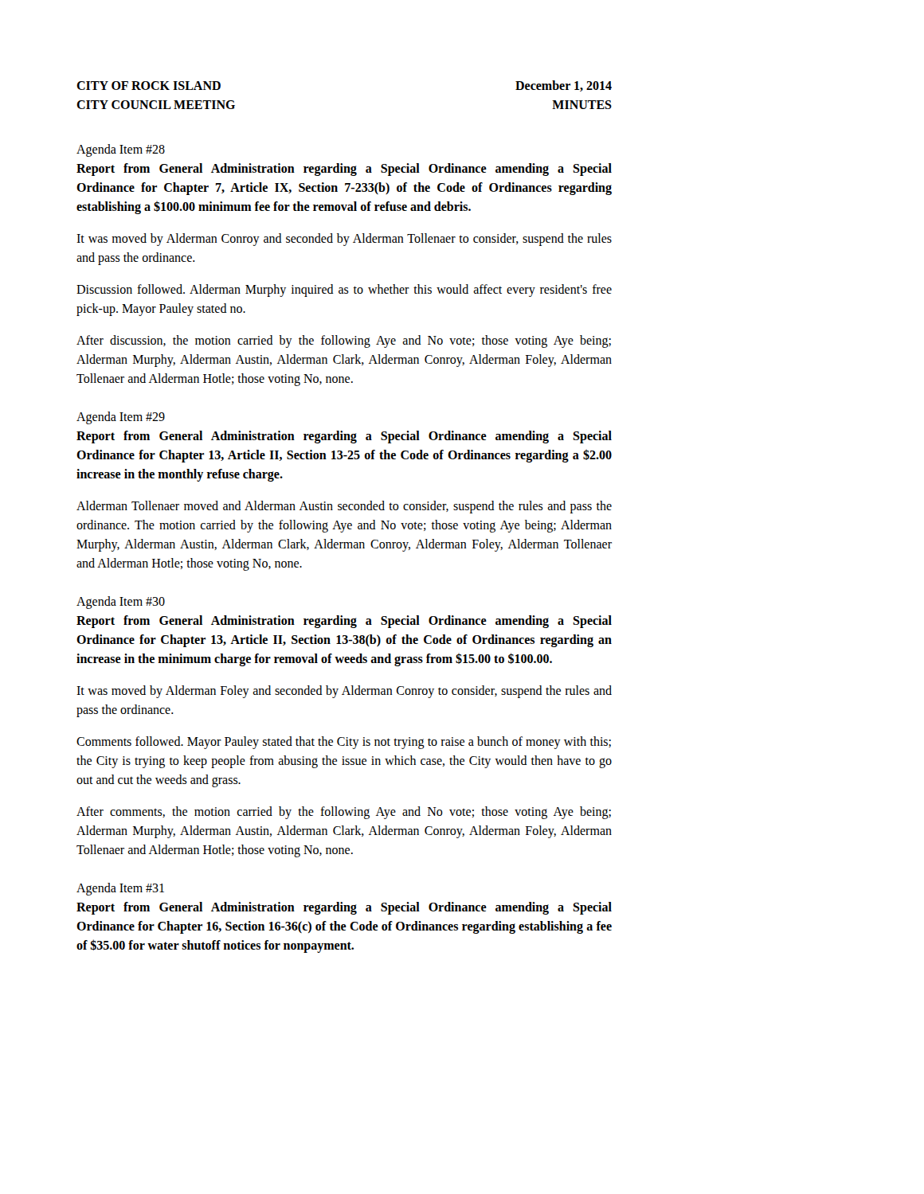CITY OF ROCK ISLAND
CITY COUNCIL MEETING
December 1, 2014
MINUTES
Agenda Item #28
Report from General Administration regarding a Special Ordinance amending a Special Ordinance for Chapter 7, Article IX, Section 7-233(b) of the Code of Ordinances regarding establishing a $100.00 minimum fee for the removal of refuse and debris.
It was moved by Alderman Conroy and seconded by Alderman Tollenaer to consider, suspend the rules and pass the ordinance.
Discussion followed. Alderman Murphy inquired as to whether this would affect every resident's free pick-up. Mayor Pauley stated no.
After discussion, the motion carried by the following Aye and No vote; those voting Aye being; Alderman Murphy, Alderman Austin, Alderman Clark, Alderman Conroy, Alderman Foley, Alderman Tollenaer and Alderman Hotle; those voting No, none.
Agenda Item #29
Report from General Administration regarding a Special Ordinance amending a Special Ordinance for Chapter 13, Article II, Section 13-25 of the Code of Ordinances regarding a $2.00 increase in the monthly refuse charge.
Alderman Tollenaer moved and Alderman Austin seconded to consider, suspend the rules and pass the ordinance. The motion carried by the following Aye and No vote; those voting Aye being; Alderman Murphy, Alderman Austin, Alderman Clark, Alderman Conroy, Alderman Foley, Alderman Tollenaer and Alderman Hotle; those voting No, none.
Agenda Item #30
Report from General Administration regarding a Special Ordinance amending a Special Ordinance for Chapter 13, Article II, Section 13-38(b) of the Code of Ordinances regarding an increase in the minimum charge for removal of weeds and grass from $15.00 to $100.00.
It was moved by Alderman Foley and seconded by Alderman Conroy to consider, suspend the rules and pass the ordinance.
Comments followed. Mayor Pauley stated that the City is not trying to raise a bunch of money with this; the City is trying to keep people from abusing the issue in which case, the City would then have to go out and cut the weeds and grass.
After comments, the motion carried by the following Aye and No vote; those voting Aye being; Alderman Murphy, Alderman Austin, Alderman Clark, Alderman Conroy, Alderman Foley, Alderman Tollenaer and Alderman Hotle; those voting No, none.
Agenda Item #31
Report from General Administration regarding a Special Ordinance amending a Special Ordinance for Chapter 16, Section 16-36(c) of the Code of Ordinances regarding establishing a fee of $35.00 for water shutoff notices for nonpayment.